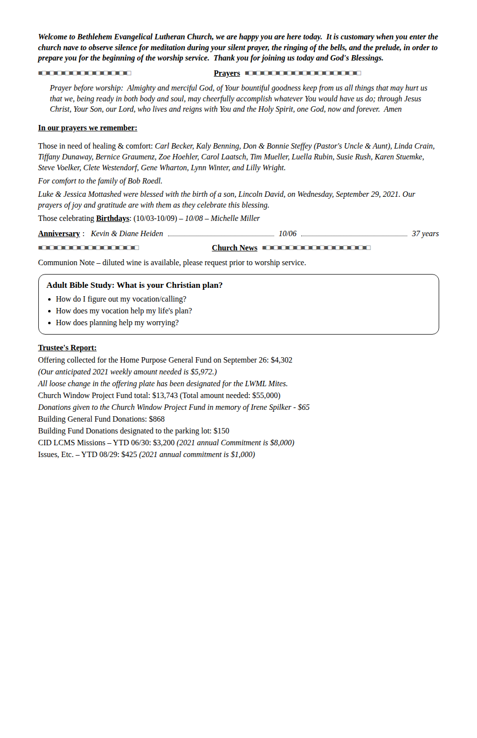Welcome to Bethlehem Evangelical Lutheran Church, we are happy you are here today. It is customary when you enter the church nave to observe silence for meditation during your silent prayer, the ringing of the bells, and the prelude, in order to prepare you for the beginning of the worship service. Thank you for joining us today and God's Blessings.
■□■□■□■□■□■□■□■□■□■□■□■□ Prayers ■□■□■□■□■□■□■□■□■□■□■□■□■□■□■□
Prayer before worship: Almighty and merciful God, of Your bountiful goodness keep from us all things that may hurt us that we, being ready in both body and soul, may cheerfully accomplish whatever You would have us do; through Jesus Christ, Your Son, our Lord, who lives and reigns with You and the Holy Spirit, one God, now and forever. Amen
In our prayers we remember:
Those in need of healing & comfort: Carl Becker, Kaly Benning, Don & Bonnie Steffey (Pastor's Uncle & Aunt), Linda Crain, Tiffany Dunaway, Bernice Graumenz, Zoe Hoehler, Carol Laatsch, Tim Mueller, Luella Rubin, Susie Rush, Karen Stuemke, Steve Voelker, Clete Westendorf, Gene Wharton, Lynn Winter, and Lilly Wright.
For comfort to the family of Bob Roedl.
Luke & Jessica Mottashed were blessed with the birth of a son, Lincoln David, on Wednesday, September 29, 2021. Our prayers of joy and gratitude are with them as they celebrate this blessing.
Those celebrating Birthdays: (10/03-10/09) – 10/08 – Michelle Miller
Anniversary: Kevin & Diane Heiden 10/06 37 years
■□■□■□■□■□■□■□■□■□■□■□■□■□ Church News ■□■□■□■□■□■□■□■□■□■□■□■□■□■□
Communion Note – diluted wine is available, please request prior to worship service.
Adult Bible Study: What is your Christian plan?
How do I figure out my vocation/calling?
How does my vocation help my life's plan?
How does planning help my worrying?
Trustee's Report:
Offering collected for the Home Purpose General Fund on September 26: $4,302
(Our anticipated 2021 weekly amount needed is $5,972.)
All loose change in the offering plate has been designated for the LWML Mites.
Church Window Project Fund total: $13,743 (Total amount needed: $55,000)
Donations given to the Church Window Project Fund in memory of Irene Spilker - $65
Building General Fund Donations: $868
Building Fund Donations designated to the parking lot: $150
CID LCMS Missions – YTD 06/30: $3,200 (2021 annual Commitment is $8,000)
Issues, Etc. – YTD 08/29: $425 (2021 annual commitment is $1,000)